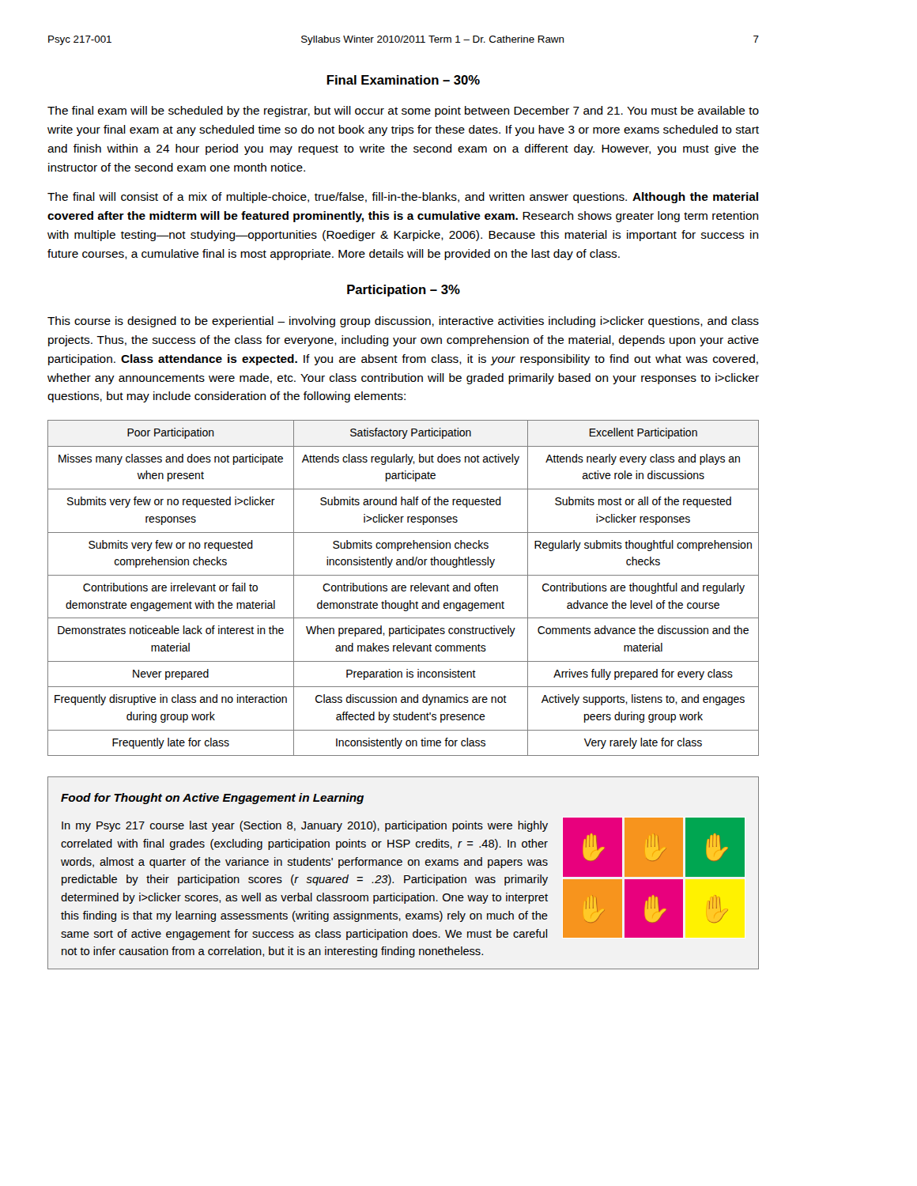Psyc 217-001 Syllabus Winter 2010/2011 Term 1 – Dr. Catherine Rawn 7
Final Examination – 30%
The final exam will be scheduled by the registrar, but will occur at some point between December 7 and 21. You must be available to write your final exam at any scheduled time so do not book any trips for these dates. If you have 3 or more exams scheduled to start and finish within a 24 hour period you may request to write the second exam on a different day. However, you must give the instructor of the second exam one month notice.
The final will consist of a mix of multiple-choice, true/false, fill-in-the-blanks, and written answer questions. Although the material covered after the midterm will be featured prominently, this is a cumulative exam. Research shows greater long term retention with multiple testing—not studying—opportunities (Roediger & Karpicke, 2006). Because this material is important for success in future courses, a cumulative final is most appropriate. More details will be provided on the last day of class.
Participation – 3%
This course is designed to be experiential – involving group discussion, interactive activities including i>clicker questions, and class projects. Thus, the success of the class for everyone, including your own comprehension of the material, depends upon your active participation. Class attendance is expected. If you are absent from class, it is your responsibility to find out what was covered, whether any announcements were made, etc. Your class contribution will be graded primarily based on your responses to i>clicker questions, but may include consideration of the following elements:
| Poor Participation | Satisfactory Participation | Excellent Participation |
| --- | --- | --- |
| Misses many classes and does not participate when present | Attends class regularly, but does not actively participate | Attends nearly every class and plays an active role in discussions |
| Submits very few or no requested i>clicker responses | Submits around half of the requested i>clicker responses | Submits most or all of the requested i>clicker responses |
| Submits very few or no requested comprehension checks | Submits comprehension checks inconsistently and/or thoughtlessly | Regularly submits thoughtful comprehension checks |
| Contributions are irrelevant or fail to demonstrate engagement with the material | Contributions are relevant and often demonstrate thought and engagement | Contributions are thoughtful and regularly advance the level of the course |
| Demonstrates noticeable lack of interest in the material | When prepared, participates constructively and makes relevant comments | Comments advance the discussion and the material |
| Never prepared | Preparation is inconsistent | Arrives fully prepared for every class |
| Frequently disruptive in class and no interaction during group work | Class discussion and dynamics are not affected by student's presence | Actively supports, listens to, and engages peers during group work |
| Frequently late for class | Inconsistently on time for class | Very rarely late for class |
Food for Thought on Active Engagement in Learning
In my Psyc 217 course last year (Section 8, January 2010), participation points were highly correlated with final grades (excluding participation points or HSP credits, r = .48). In other words, almost a quarter of the variance in students' performance on exams and papers was predictable by their participation scores (r squared = .23). Participation was primarily determined by i>clicker scores, as well as verbal classroom participation. One way to interpret this finding is that my learning assessments (writing assignments, exams) rely on much of the same sort of active engagement for success as class participation does. We must be careful not to infer causation from a correlation, but it is an interesting finding nonetheless.
✋
✋
✋
✋
✋
✋